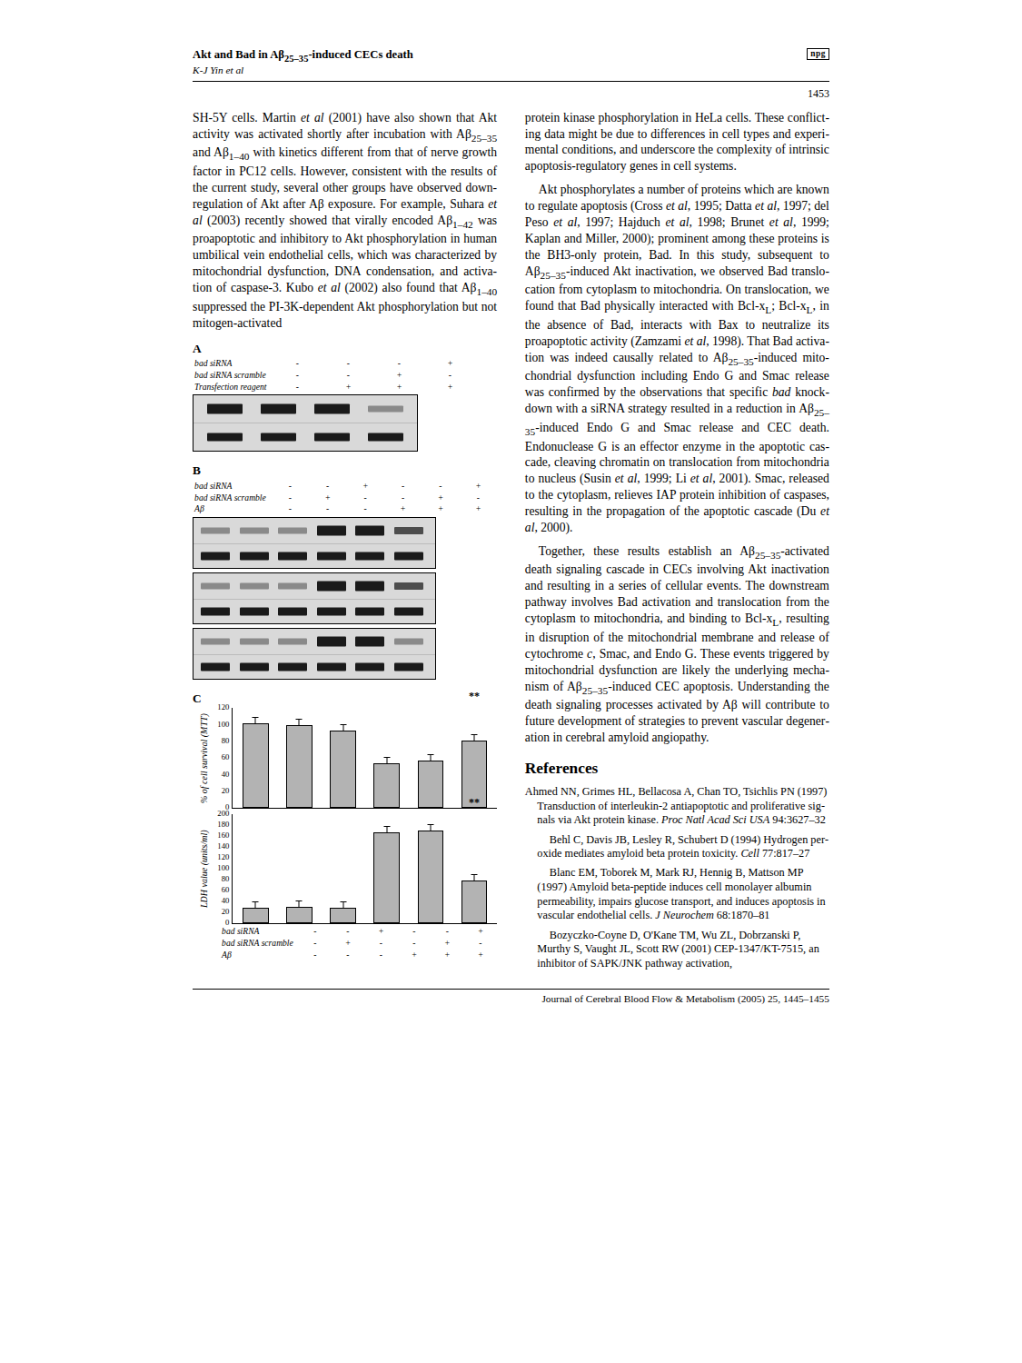Akt and Bad in Aβ25–35-induced CECs death
K-J Yin et al
npg
1453
SH-5Y cells. Martin et al (2001) have also shown that Akt activity was activated shortly after incubation with Aβ25–35 and Aβ1–40 with kinetics different from that of nerve growth factor in PC12 cells. However, consistent with the results of the current study, several other groups have observed downregulation of Akt after Aβ exposure. For example, Suhara et al (2003) recently showed that virally encoded Aβ1–42 was proapoptotic and inhibitory to Akt phosphorylation in human umbilical vein endothelial cells, which was characterized by mitochondrial dysfunction, DNA condensation, and activation of caspase-3. Kubo et al (2002) also found that Aβ1–40 suppressed the PI-3K-dependent Akt phosphorylation but not mitogen-activated
A
| bad siRNA | - | - | - | + |
| bad siRNA scramble | - | - | + | - |
| Transfection reagent | - | + | + | + |
bad mRNA
cyclophilin
B
| bad siRNA | - | - | + | - | - | + |
| bad siRNA scramble | - | + | - | - | + | - |
| Aβ | - | - | - | + | + | + |
Mito.Bad
Cox IV
Nuc.Endo G
Actin
Cyto.Smac
Actin
C
% of cell survival (MTT)
120
100
80
60
40
20
0
**
LDH value (units/ml)
200
180
160
140
120
100
80
60
40
20
0
**
| bad siRNA | - | - | + | - | - | + |
| bad siRNA scramble | - | + | - | - | + | - |
| Aβ | - | - | - | + | + | + |
protein kinase phosphorylation in HeLa cells. These conflicting data might be due to differences in cell types and experimental conditions, and underscore the complexity of intrinsic apoptosis-regulatory genes in cell systems.
Akt phosphorylates a number of proteins which are known to regulate apoptosis (Cross et al, 1995; Datta et al, 1997; del Peso et al, 1997; Hajduch et al, 1998; Brunet et al, 1999; Kaplan and Miller, 2000); prominent among these proteins is the BH3-only protein, Bad. In this study, subsequent to Aβ25–35-induced Akt inactivation, we observed Bad translocation from cytoplasm to mitochondria. On translocation, we found that Bad physically interacted with Bcl-xL; Bcl-xL, in the absence of Bad, interacts with Bax to neutralize its proapoptotic activity (Zamzami et al, 1998). That Bad activation was indeed causally related to Aβ25–35-induced mitochondrial dysfunction including Endo G and Smac release was confirmed by the observations that specific bad knockdown with a siRNA strategy resulted in a reduction in Aβ25–35-induced Endo G and Smac release and CEC death. Endonuclease G is an effector enzyme in the apoptotic cascade, cleaving chromatin on translocation from mitochondria to nucleus (Susin et al, 1999; Li et al, 2001). Smac, released to the cytoplasm, relieves IAP protein inhibition of caspases, resulting in the propagation of the apoptotic cascade (Du et al, 2000).
Together, these results establish an Aβ25–35-activated death signaling cascade in CECs involving Akt inactivation and resulting in a series of cellular events. The downstream pathway involves Bad activation and translocation from the cytoplasm to mitochondria, and binding to Bcl-xL, resulting in disruption of the mitochondrial membrane and release of cytochrome c, Smac, and Endo G. These events triggered by mitochondrial dysfunction are likely the underlying mechanism of Aβ25–35-induced CEC apoptosis. Understanding the death signaling processes activated by Aβ will contribute to future development of strategies to prevent vascular degeneration in cerebral amyloid angiopathy.
References
Ahmed NN, Grimes HL, Bellacosa A, Chan TO, Tsichlis PN (1997) Transduction of interleukin-2 antiapoptotic and proliferative signals via Akt protein kinase. Proc Natl Acad Sci USA 94:3627–32
Behl C, Davis JB, Lesley R, Schubert D (1994) Hydrogen peroxide mediates amyloid beta protein toxicity. Cell 77:817–27
Blanc EM, Toborek M, Mark RJ, Hennig B, Mattson MP (1997) Amyloid beta-peptide induces cell monolayer albumin permeability, impairs glucose transport, and induces apoptosis in vascular endothelial cells. J Neurochem 68:1870–81
Bozyczko-Coyne D, O'Kane TM, Wu ZL, Dobrzanski P, Murthy S, Vaught JL, Scott RW (2001) CEP-1347/KT-7515, an inhibitor of SAPK/JNK pathway activation,
Journal of Cerebral Blood Flow & Metabolism (2005) 25, 1445–1455